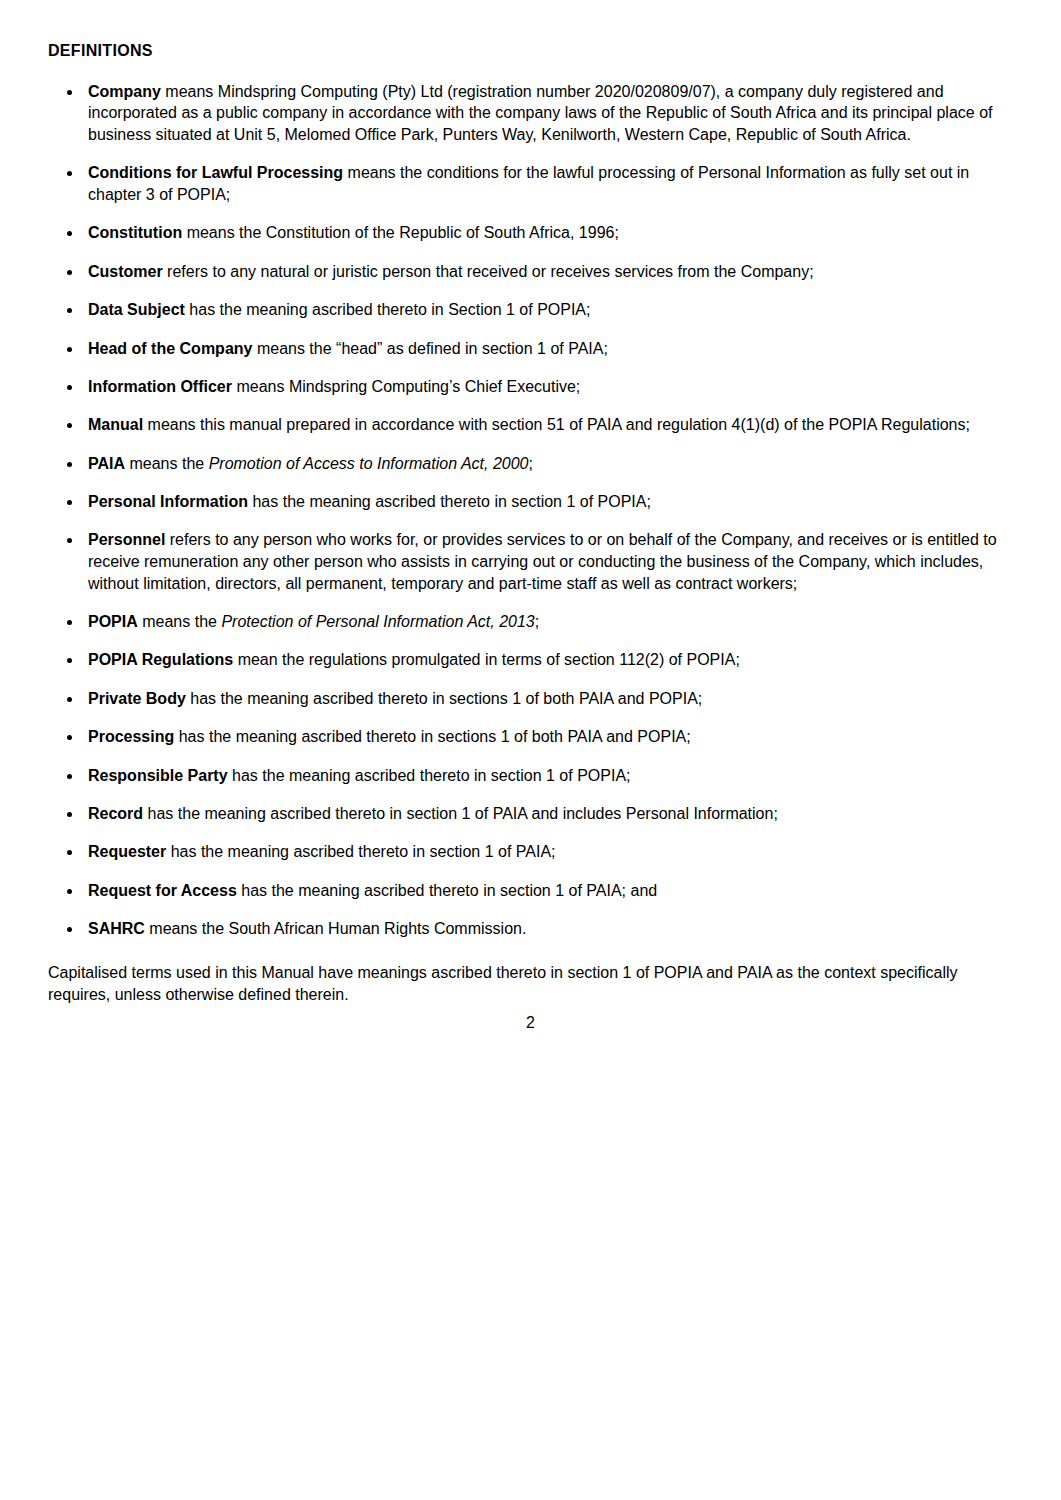DEFINITIONS
Company means Mindspring Computing (Pty) Ltd (registration number 2020/020809/07), a company duly registered and incorporated as a public company in accordance with the company laws of the Republic of South Africa and its principal place of business situated at Unit 5, Melomed Office Park, Punters Way, Kenilworth, Western Cape, Republic of South Africa.
Conditions for Lawful Processing means the conditions for the lawful processing of Personal Information as fully set out in chapter 3 of POPIA;
Constitution means the Constitution of the Republic of South Africa, 1996;
Customer refers to any natural or juristic person that received or receives services from the Company;
Data Subject has the meaning ascribed thereto in Section 1 of POPIA;
Head of the Company means the “head” as defined in section 1 of PAIA;
Information Officer means Mindspring Computing’s Chief Executive;
Manual means this manual prepared in accordance with section 51 of PAIA and regulation 4(1)(d) of the POPIA Regulations;
PAIA means the Promotion of Access to Information Act, 2000;
Personal Information has the meaning ascribed thereto in section 1 of POPIA;
Personnel refers to any person who works for, or provides services to or on behalf of the Company, and receives or is entitled to receive remuneration any other person who assists in carrying out or conducting the business of the Company, which includes, without limitation, directors, all permanent, temporary and part-time staff as well as contract workers;
POPIA means the Protection of Personal Information Act, 2013;
POPIA Regulations mean the regulations promulgated in terms of section 112(2) of POPIA;
Private Body has the meaning ascribed thereto in sections 1 of both PAIA and POPIA;
Processing has the meaning ascribed thereto in sections 1 of both PAIA and POPIA;
Responsible Party has the meaning ascribed thereto in section 1 of POPIA;
Record has the meaning ascribed thereto in section 1 of PAIA and includes Personal Information;
Requester has the meaning ascribed thereto in section 1 of PAIA;
Request for Access has the meaning ascribed thereto in section 1 of PAIA; and
SAHRC means the South African Human Rights Commission.
Capitalised terms used in this Manual have meanings ascribed thereto in section 1 of POPIA and PAIA as the context specifically requires, unless otherwise defined therein.
2